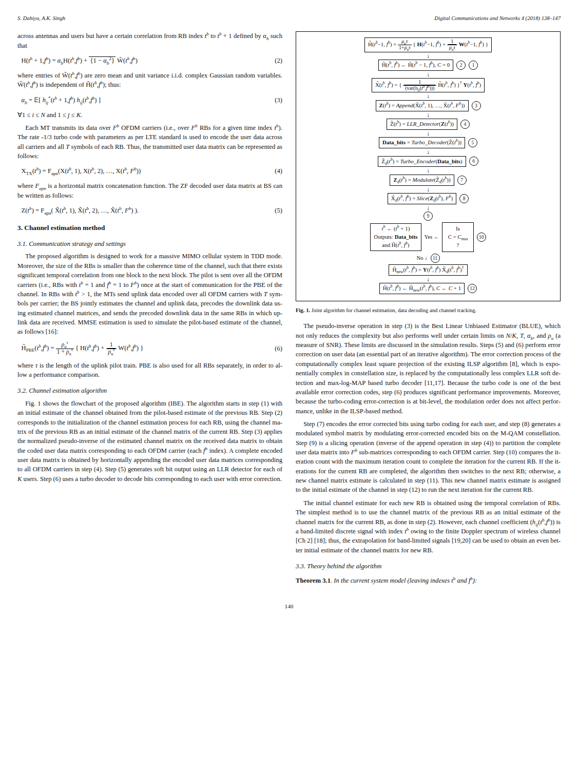S. Dahiya, A.K. Singh
Digital Communications and Networks 4 (2018) 138–147
across antennas and users but have a certain correlation from RB index tb to tb + 1 defined by αb such that
H(tb + 1,fb) = αb H(tb,fb) + {1 − αb2} W̃(tb,fb)
(2)
where entries of W̃(tb,fb) are zero mean and unit variance i.i.d. complex Gaussian random variables. W̃(tb,fb) is independent of H̃(tb,fb); thus:
αb = 𝔼[ hij*(tb + 1,fb) hij(tb,fb) ]
(3)
∀1 ≤ i ≤ N and 1 ≤ j ≤ K.
Each MT transmits its data over Fb OFDM carriers (i.e., over Fb RBs for a given time index tb). The rate -1/3 turbo code with parameters as per LTE standard is used to encode the user data across all carriers and all T symbols of each RB. Thus, the transmitted user data matrix can be represented as follows:
XTX(tb) = Fapn(X(tb, 1), X(tb, 2), …, X(tb, Fb))
(4)
where Fapn is a horizontal matrix concatenation function. The ZF decoded user data matrix at BS can be written as follows:
Z(tb) = Fapn( X̃(tb, 1), X̃(tb, 2), …, X̃(tb, Fb) ).
(5)
3. Channel estimation method
3.1. Communication strategy and settings
The proposed algorithm is designed to work for a massive MIMO cellular system in TDD mode. Moreover, the size of the RBs is smaller than the coherence time of the channel, such that there exists significant temporal correlation from one block to the next block. The pilot is sent over all the OFDM carriers (i.e., RBs with tb = 1 and fb = 1 to Fb) once at the start of communication for the PBE of the channel. In RBs with tb > 1, the MTs send uplink data encoded over all OFDM carriers with T symbols per carrier; the BS jointly estimates the channel and uplink data, precodes the downlink data using estimated channel matrices, and sends the precoded downlink data in the same RBs in which uplink data are received. MMSE estimation is used to simulate the pilot-based estimate of the channel, as follows [16]:
H̃PBE(tb,fb) = ρuτ 1 + ρuτ { H(tb,fb) + 1 ρuτ W(tb,fb) }
(6)
where τ is the length of the uplink pilot train. PBE is also used for all RBs separately, in order to allow a performance comparison.
3.2. Channel estimation algorithm
Fig. 1 shows the flowchart of the proposed algorithm (IBE). The algorithm starts in step (1) with an initial estimate of the channel obtained from the pilot-based estimate of the previous RB. Step (2) corresponds to the initialization of the channel estimation process for each RB, using the channel matrix of the previous RB as an initial estimate of the channel matrix of the current RB. Step (3) applies the normalized pseudo-inverse of the estimated channel matrix on the received data matrix to obtain the coded user data matrix corresponding to each OFDM carrier (each fb index). A complete encoded user data matrix is obtained by horizontally appending the encoded user data matrices corresponding to all OFDM carriers in step (4). Step (5) generates soft bit output using an LLR detector for each of K users. Step (6) uses a turbo decoder to decode bits corresponding to each user with error correction.
H̃(tb−1, fb) = ρuτ 1+ρuτ { H(tb−1, fb) + 1 ρuτ W(tb−1, fb) }
↓
H̃(tb, fb) ← H̃(tb − 1, fb), C = 0
2
1
↓
X̃(tb, fb) = { 1(var(h̃ij(tb,fb))) H̃(tb, fb) }† Y(tb, fb)
↓
Z(tb) = Append(X̃(tb, 1), …, X̃(tb, Fb))
3
↓
Z̃(tb) = LLR_Detector(Z(tb))
4
↓
Data_bits = Turbo_Decoder(Z̃(tb))
5
↓
Z̃d(tb) = Turbo_Encoder(Data_bits)
6
↓
Zd(tb) = Modulate(Z̃d(tb))
7
↓
X̃d(tb, fb) = Slice(Zd(tb), Fb)
8
↓
9
tb ← (tb + 1)
Outputs: Data_bits
and H̃(tb, fb)
Yes ←
Is
C = Cmax
?
10
No ↓
11
H̃new(tb, fb) = Y(tb, fb) X̃d(tb, fb)†
↓
H̃(tb, fb) ← H̃new(tb, fb), C ← C + 1
12
Fig. 1. Joint algorithm for channel estimation, data decoding and channel tracking.
The pseudo-inverse operation in step (3) is the Best Linear Unbiased Estimator (BLUE), which not only reduces the complexity but also performs well under certain limits on N/K, T, αb, and ρu (a measure of SNR). These limits are discussed in the simulation results. Steps (5) and (6) perform error correction on user data (an essential part of an iterative algorithm). The error correction process of the computationally complex least square projection of the existing ILSP algorithm [8], which is exponentially complex in constellation size, is replaced by the computationally less complex LLR soft detection and max-log-MAP based turbo decoder [11,17]. Because the turbo code is one of the best available error correction codes, step (6) produces significant performance improvements. Moreover, because the turbo-coding error-correction is at bit-level, the modulation order does not affect performance, unlike in the ILSP-based method.
Step (7) encodes the error corrected bits using turbo coding for each user, and step (8) generates a modulated symbol matrix by modulating error-corrected encoded bits on the M-QAM constellation. Step (9) is a slicing operation (inverse of the append operation in step (4)) to partition the complete user data matrix into Fb sub-matrices corresponding to each OFDM carrier. Step (10) compares the iteration count with the maximum iteration count to complete the iteration for the current RB. If the iterations for the current RB are completed, the algorithm then switches to the next RB; otherwise, a new channel matrix estimate is calculated in step (11). This new channel matrix estimate is assigned to the initial estimate of the channel in step (12) to run the next iteration for the current RB.
The initial channel estimate for each new RB is obtained using the temporal correlation of RBs. The simplest method is to use the channel matrix of the previous RB as an initial estimate of the channel matrix for the current RB, as done in step (2). However, each channel coefficient (hij(tb,fb)) is a band-limited discrete signal with index tb owing to the finite Doppler spectrum of wireless channel [Ch 2] [18]; thus, the extrapolation for band-limited signals [19,20] can be used to obtain an even better initial estimate of the channel matrix for new RB.
3.3. Theory behind the algorithm
Theorem 3.1. In the current system model (leaving indexes tb and fb):
140